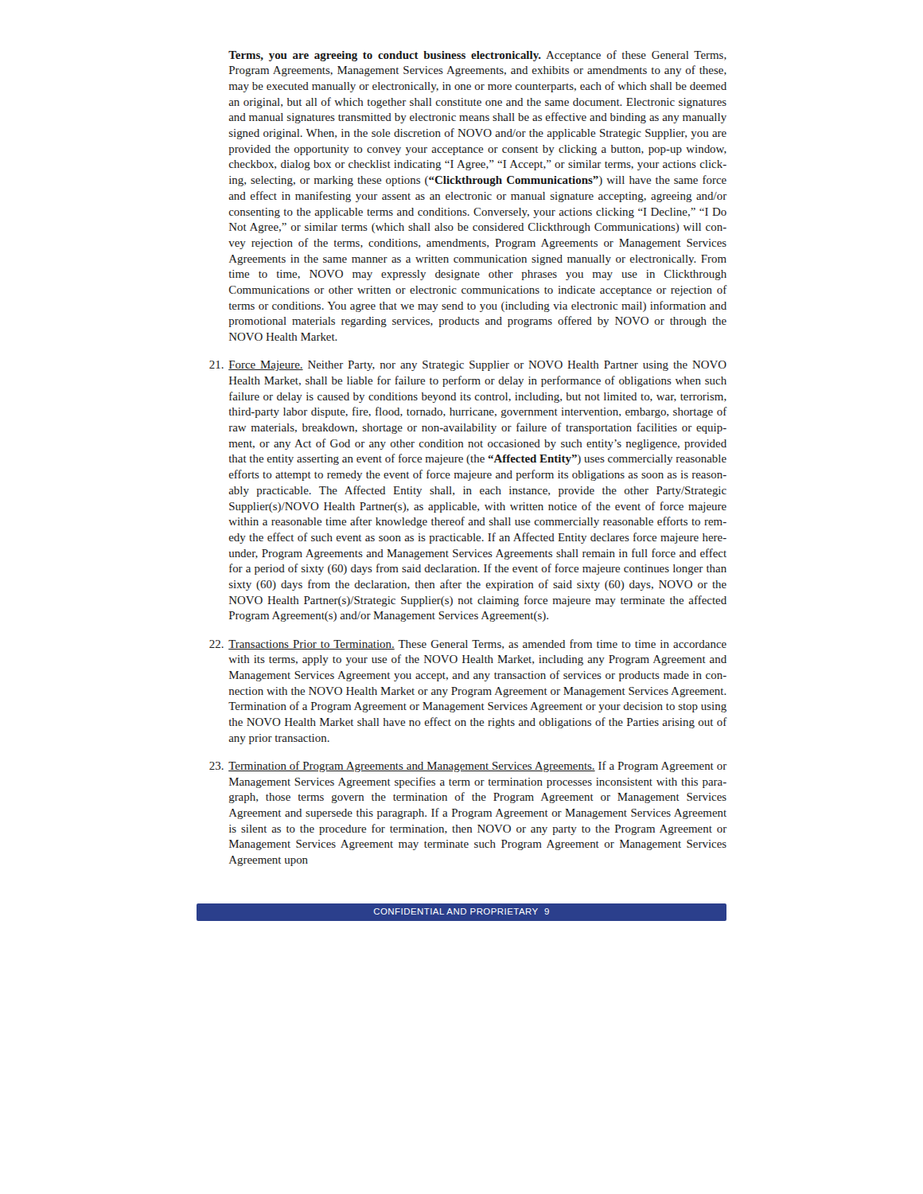Terms, you are agreeing to conduct business electronically. Acceptance of these General Terms, Program Agreements, Management Services Agreements, and exhibits or amendments to any of these, may be executed manually or electronically, in one or more counterparts, each of which shall be deemed an original, but all of which together shall constitute one and the same document. Electronic signatures and manual signatures transmitted by electronic means shall be as effective and binding as any manually signed original. When, in the sole discretion of NOVO and/or the applicable Strategic Supplier, you are provided the opportunity to convey your acceptance or consent by clicking a button, pop-up window, checkbox, dialog box or checklist indicating “I Agree,” “I Accept,” or similar terms, your actions clicking, selecting, or marking these options (“Clickthrough Communications”) will have the same force and effect in manifesting your assent as an electronic or manual signature accepting, agreeing and/or consenting to the applicable terms and conditions. Conversely, your actions clicking “I Decline,” “I Do Not Agree,” or similar terms (which shall also be considered Clickthrough Communications) will convey rejection of the terms, conditions, amendments, Program Agreements or Management Services Agreements in the same manner as a written communication signed manually or electronically. From time to time, NOVO may expressly designate other phrases you may use in Clickthrough Communications or other written or electronic communications to indicate acceptance or rejection of terms or conditions. You agree that we may send to you (including via electronic mail) information and promotional materials regarding services, products and programs offered by NOVO or through the NOVO Health Market.
Force Majeure. Neither Party, nor any Strategic Supplier or NOVO Health Partner using the NOVO Health Market, shall be liable for failure to perform or delay in performance of obligations when such failure or delay is caused by conditions beyond its control, including, but not limited to, war, terrorism, third-party labor dispute, fire, flood, tornado, hurricane, government intervention, embargo, shortage of raw materials, breakdown, shortage or non-availability or failure of transportation facilities or equipment, or any Act of God or any other condition not occasioned by such entity’s negligence, provided that the entity asserting an event of force majeure (the “Affected Entity”) uses commercially reasonable efforts to attempt to remedy the event of force majeure and perform its obligations as soon as is reasonably practicable. The Affected Entity shall, in each instance, provide the other Party/Strategic Supplier(s)/NOVO Health Partner(s), as applicable, with written notice of the event of force majeure within a reasonable time after knowledge thereof and shall use commercially reasonable efforts to remedy the effect of such event as soon as is practicable. If an Affected Entity declares force majeure hereunder, Program Agreements and Management Services Agreements shall remain in full force and effect for a period of sixty (60) days from said declaration. If the event of force majeure continues longer than sixty (60) days from the declaration, then after the expiration of said sixty (60) days, NOVO or the NOVO Health Partner(s)/Strategic Supplier(s) not claiming force majeure may terminate the affected Program Agreement(s) and/or Management Services Agreement(s).
Transactions Prior to Termination. These General Terms, as amended from time to time in accordance with its terms, apply to your use of the NOVO Health Market, including any Program Agreement and Management Services Agreement you accept, and any transaction of services or products made in connection with the NOVO Health Market or any Program Agreement or Management Services Agreement. Termination of a Program Agreement or Management Services Agreement or your decision to stop using the NOVO Health Market shall have no effect on the rights and obligations of the Parties arising out of any prior transaction.
Termination of Program Agreements and Management Services Agreements. If a Program Agreement or Management Services Agreement specifies a term or termination processes inconsistent with this paragraph, those terms govern the termination of the Program Agreement or Management Services Agreement and supersede this paragraph. If a Program Agreement or Management Services Agreement is silent as to the procedure for termination, then NOVO or any party to the Program Agreement or Management Services Agreement may terminate such Program Agreement or Management Services Agreement upon
CONFIDENTIAL AND PROPRIETARY 9